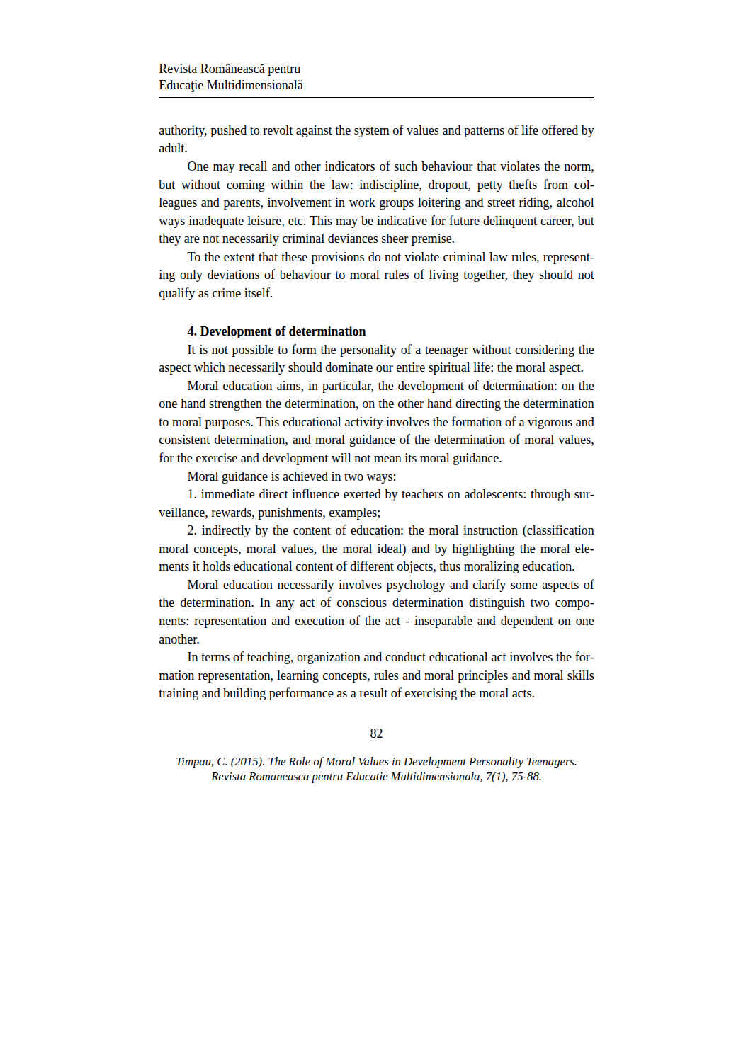Revista Românească pentru
Educaţie Multidimensională
authority, pushed to revolt against the system of values and patterns of life offered by adult.
One may recall and other indicators of such behaviour that violates the norm, but without coming within the law: indiscipline, dropout, petty thefts from colleagues and parents, involvement in work groups loitering and street riding, alcohol ways inadequate leisure, etc. This may be indicative for future delinquent career, but they are not necessarily criminal deviances sheer premise.
To the extent that these provisions do not violate criminal law rules, representing only deviations of behaviour to moral rules of living together, they should not qualify as crime itself.
4. Development of determination
It is not possible to form the personality of a teenager without considering the aspect which necessarily should dominate our entire spiritual life: the moral aspect.
Moral education aims, in particular, the development of determination: on the one hand strengthen the determination, on the other hand directing the determination to moral purposes. This educational activity involves the formation of a vigorous and consistent determination, and moral guidance of the determination of moral values, for the exercise and development will not mean its moral guidance.
Moral guidance is achieved in two ways:
1. immediate direct influence exerted by teachers on adolescents: through surveillance, rewards, punishments, examples;
2. indirectly by the content of education: the moral instruction (classification moral concepts, moral values, the moral ideal) and by highlighting the moral elements it holds educational content of different objects, thus moralizing education.
Moral education necessarily involves psychology and clarify some aspects of the determination. In any act of conscious determination distinguish two components: representation and execution of the act - inseparable and dependent on one another.
In terms of teaching, organization and conduct educational act involves the formation representation, learning concepts, rules and moral principles and moral skills training and building performance as a result of exercising the moral acts.
82
Timpau, C. (2015). The Role of Moral Values in Development Personality Teenagers. Revista Romaneasca pentru Educatie Multidimensionala, 7(1), 75-88.